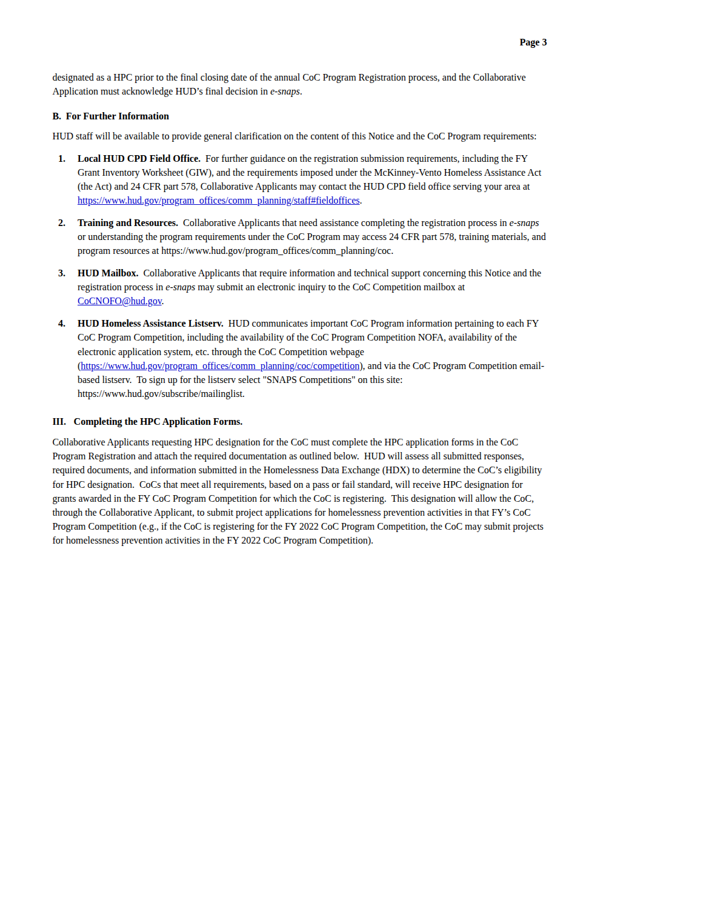Page 3
designated as a HPC prior to the final closing date of the annual CoC Program Registration process, and the Collaborative Application must acknowledge HUD’s final decision in e-snaps.
B. For Further Information
HUD staff will be available to provide general clarification on the content of this Notice and the CoC Program requirements:
1. Local HUD CPD Field Office. For further guidance on the registration submission requirements, including the FY Grant Inventory Worksheet (GIW), and the requirements imposed under the McKinney-Vento Homeless Assistance Act (the Act) and 24 CFR part 578, Collaborative Applicants may contact the HUD CPD field office serving your area at https://www.hud.gov/program_offices/comm_planning/staff#fieldoffices.
2. Training and Resources. Collaborative Applicants that need assistance completing the registration process in e-snaps or understanding the program requirements under the CoC Program may access 24 CFR part 578, training materials, and program resources at https://www.hud.gov/program_offices/comm_planning/coc.
3. HUD Mailbox. Collaborative Applicants that require information and technical support concerning this Notice and the registration process in e-snaps may submit an electronic inquiry to the CoC Competition mailbox at CoCNOFO@hud.gov.
4. HUD Homeless Assistance Listserv. HUD communicates important CoC Program information pertaining to each FY CoC Program Competition, including the availability of the CoC Program Competition NOFA, availability of the electronic application system, etc. through the CoC Competition webpage (https://www.hud.gov/program_offices/comm_planning/coc/competition), and via the CoC Program Competition email-based listserv. To sign up for the listserv select "SNAPS Competitions" on this site: https://www.hud.gov/subscribe/mailinglist.
III. Completing the HPC Application Forms.
Collaborative Applicants requesting HPC designation for the CoC must complete the HPC application forms in the CoC Program Registration and attach the required documentation as outlined below. HUD will assess all submitted responses, required documents, and information submitted in the Homelessness Data Exchange (HDX) to determine the CoC’s eligibility for HPC designation. CoCs that meet all requirements, based on a pass or fail standard, will receive HPC designation for grants awarded in the FY CoC Program Competition for which the CoC is registering. This designation will allow the CoC, through the Collaborative Applicant, to submit project applications for homelessness prevention activities in that FY’s CoC Program Competition (e.g., if the CoC is registering for the FY 2022 CoC Program Competition, the CoC may submit projects for homelessness prevention activities in the FY 2022 CoC Program Competition).